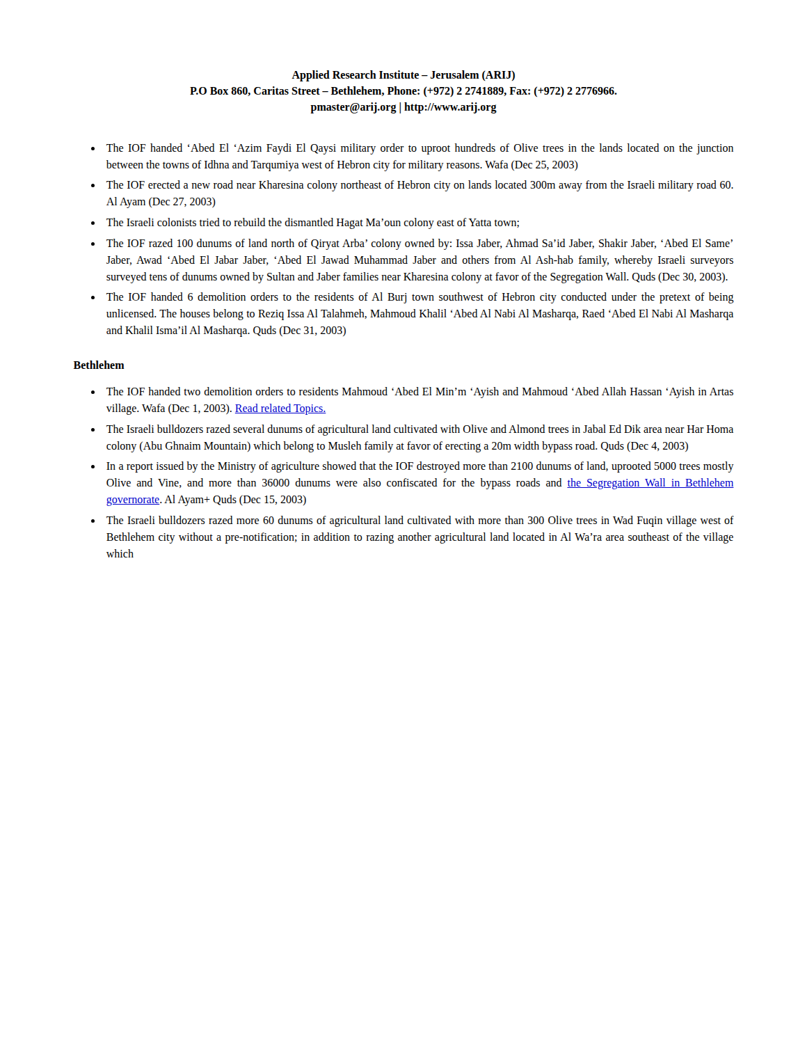Applied Research Institute – Jerusalem (ARIJ)
P.O Box 860, Caritas Street – Bethlehem, Phone: (+972) 2 2741889, Fax: (+972) 2 2776966.
pmaster@arij.org | http://www.arij.org
The IOF handed ‘Abed El ‘Azim Faydi El Qaysi military order to uproot hundreds of Olive trees in the lands located on the junction between the towns of Idhna and Tarqumiya west of Hebron city for military reasons. Wafa (Dec 25, 2003)
The IOF erected a new road near Kharesina colony northeast of Hebron city on lands located 300m away from the Israeli military road 60. Al Ayam (Dec 27, 2003)
The Israeli colonists tried to rebuild the dismantled Hagat Ma’oun colony east of Yatta town;
The IOF razed 100 dunums of land north of Qiryat Arba’ colony owned by: Issa Jaber, Ahmad Sa’id Jaber, Shakir Jaber, ‘Abed El Same’ Jaber, Awad ‘Abed El Jabar Jaber, ‘Abed El Jawad Muhammad Jaber and others from Al Ash-hab family, whereby Israeli surveyors surveyed tens of dunums owned by Sultan and Jaber families near Kharesina colony at favor of the Segregation Wall. Quds (Dec 30, 2003).
The IOF handed 6 demolition orders to the residents of Al Burj town southwest of Hebron city conducted under the pretext of being unlicensed. The houses belong to Reziq Issa Al Talahmeh, Mahmoud Khalil ‘Abed Al Nabi Al Masharqa, Raed ‘Abed El Nabi Al Masharqa and Khalil Isma’il Al Masharqa. Quds (Dec 31, 2003)
Bethlehem
The IOF handed two demolition orders to residents Mahmoud ‘Abed El Min’m ‘Ayish and Mahmoud ‘Abed Allah Hassan ‘Ayish in Artas village. Wafa (Dec 1, 2003). Read related Topics.
The Israeli bulldozers razed several dunums of agricultural land cultivated with Olive and Almond trees in Jabal Ed Dik area near Har Homa colony (Abu Ghnaim Mountain) which belong to Musleh family at favor of erecting a 20m width bypass road. Quds (Dec 4, 2003)
In a report issued by the Ministry of agriculture showed that the IOF destroyed more than 2100 dunums of land, uprooted 5000 trees mostly Olive and Vine, and more than 36000 dunums were also confiscated for the bypass roads and the Segregation Wall in Bethlehem governorate. Al Ayam+ Quds (Dec 15, 2003)
The Israeli bulldozers razed more 60 dunums of agricultural land cultivated with more than 300 Olive trees in Wad Fuqin village west of Bethlehem city without a pre-notification; in addition to razing another agricultural land located in Al Wa’ra area southeast of the village which